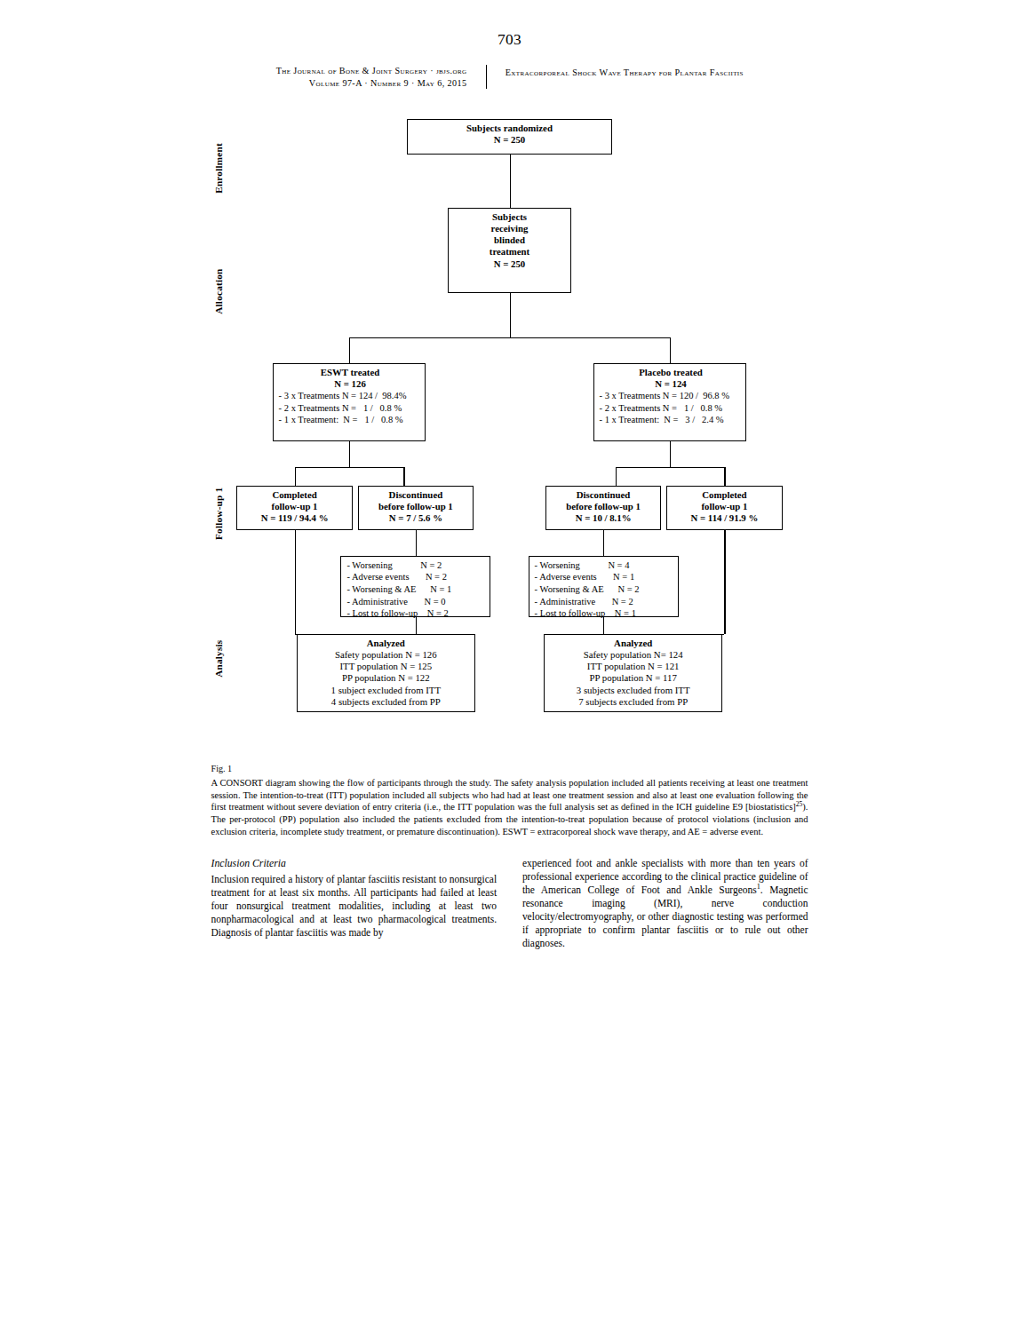703
The Journal of Bone & Joint Surgery · jbjs.org
Volume 97-A · Number 9 · May 6, 2015
Extracorporeal Shock Wave Therapy for Plantar Fasciitis
Enrollment
Allocation
Follow-up 1
Analysis
Subjects randomized N = 250
Subjects receiving blinded treatment N = 250
ESWT treated N = 126 - 3 x Treatments N = 124 / 98.4% - 2 x Treatments N = 1 / 0.8 % - 1 x Treatment: N = 1 / 0.8 %
Placebo treated N = 124 - 3 x Treatments N = 120 / 96.8 % - 2 x Treatments N = 1 / 0.8 % - 1 x Treatment: N = 3 / 2.4 %
Completed follow-up 1 N = 119 / 94.4 %
Discontinued before follow-up 1 N = 7 / 5.6 %
Discontinued before follow-up 1 N = 10 / 8.1%
Completed follow-up 1 N = 114 / 91.9 %
- Worsening N = 2 - Adverse events N = 2 - Worsening & AE N = 1 - Administrative N = 0 - Lost to follow-up N = 2
- Worsening N = 4 - Adverse events N = 1 - Worsening & AE N = 2 - Administrative N = 2 - Lost to follow-up N = 1
Analyzed Safety population N = 126 ITT population N = 125 PP population N = 122 1 subject excluded from ITT 4 subjects excluded from PP
Analyzed Safety population N= 124 ITT population N = 121 PP population N = 117 3 subjects excluded from ITT 7 subjects excluded from PP
Fig. 1
A CONSORT diagram showing the flow of participants through the study. The safety analysis population included all patients receiving at least one treatment session. The intention-to-treat (ITT) population included all subjects who had had at least one treatment session and also at least one evaluation following the first treatment without severe deviation of entry criteria (i.e., the ITT population was the full analysis set as defined in the ICH guideline E9 [biostatistics]25). The per-protocol (PP) population also included the patients excluded from the intention-to-treat population because of protocol violations (inclusion and exclusion criteria, incomplete study treatment, or premature discontinuation). ESWT = extracorporeal shock wave therapy, and AE = adverse event.
Inclusion Criteria
Inclusion required a history of plantar fasciitis resistant to nonsurgical treatment for at least six months. All participants had failed at least four nonsurgical treatment modalities, including at least two nonpharmacological and at least two pharmacological treatments. Diagnosis of plantar fasciitis was made by
experienced foot and ankle specialists with more than ten years of professional experience according to the clinical practice guideline of the American College of Foot and Ankle Surgeons1. Magnetic resonance imaging (MRI), nerve conduction velocity/electromyography, or other diagnostic testing was performed if appropriate to confirm plantar fasciitis or to rule out other diagnoses.